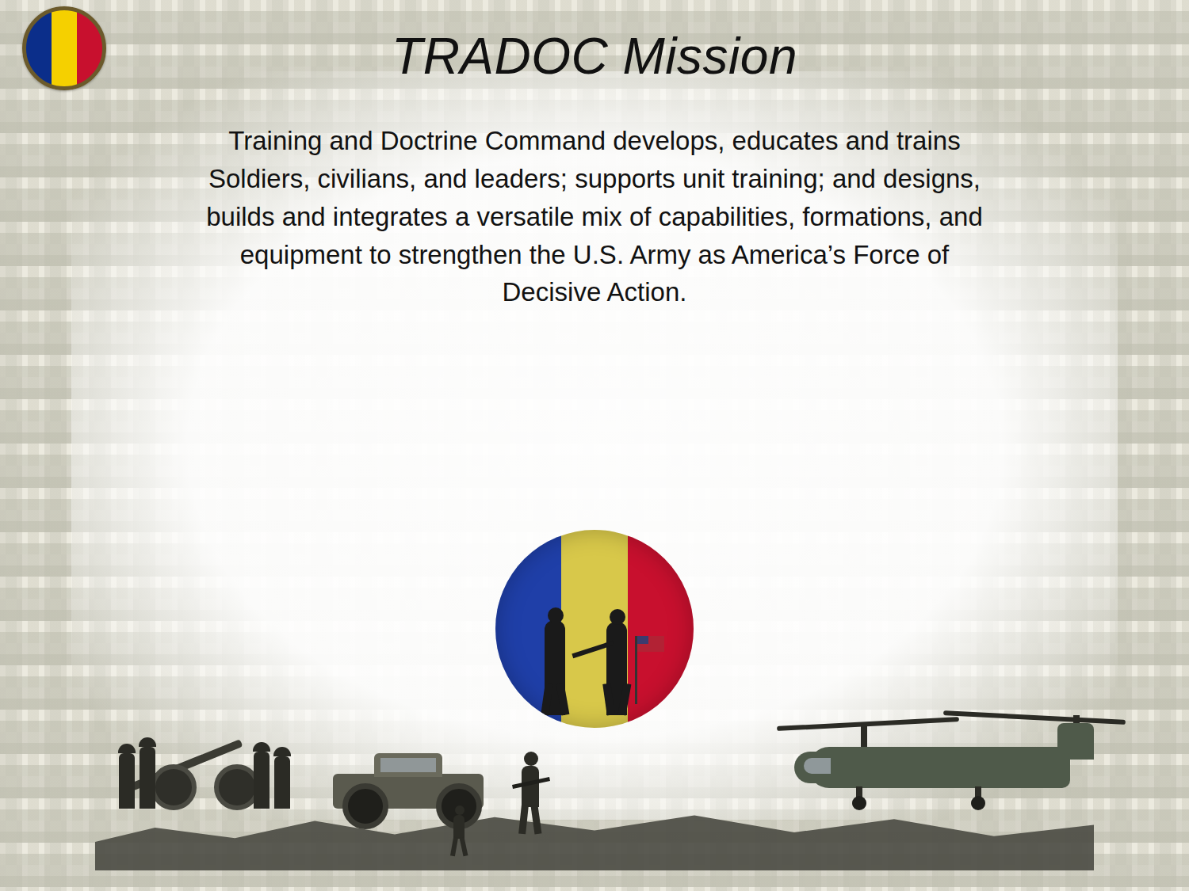TRADOC Mission
Training and Doctrine Command develops, educates and trains Soldiers, civilians, and leaders; supports unit training; and designs, builds and integrates a versatile mix of capabilities, formations, and equipment to strengthen the U.S. Army as America’s Force of Decisive Action.